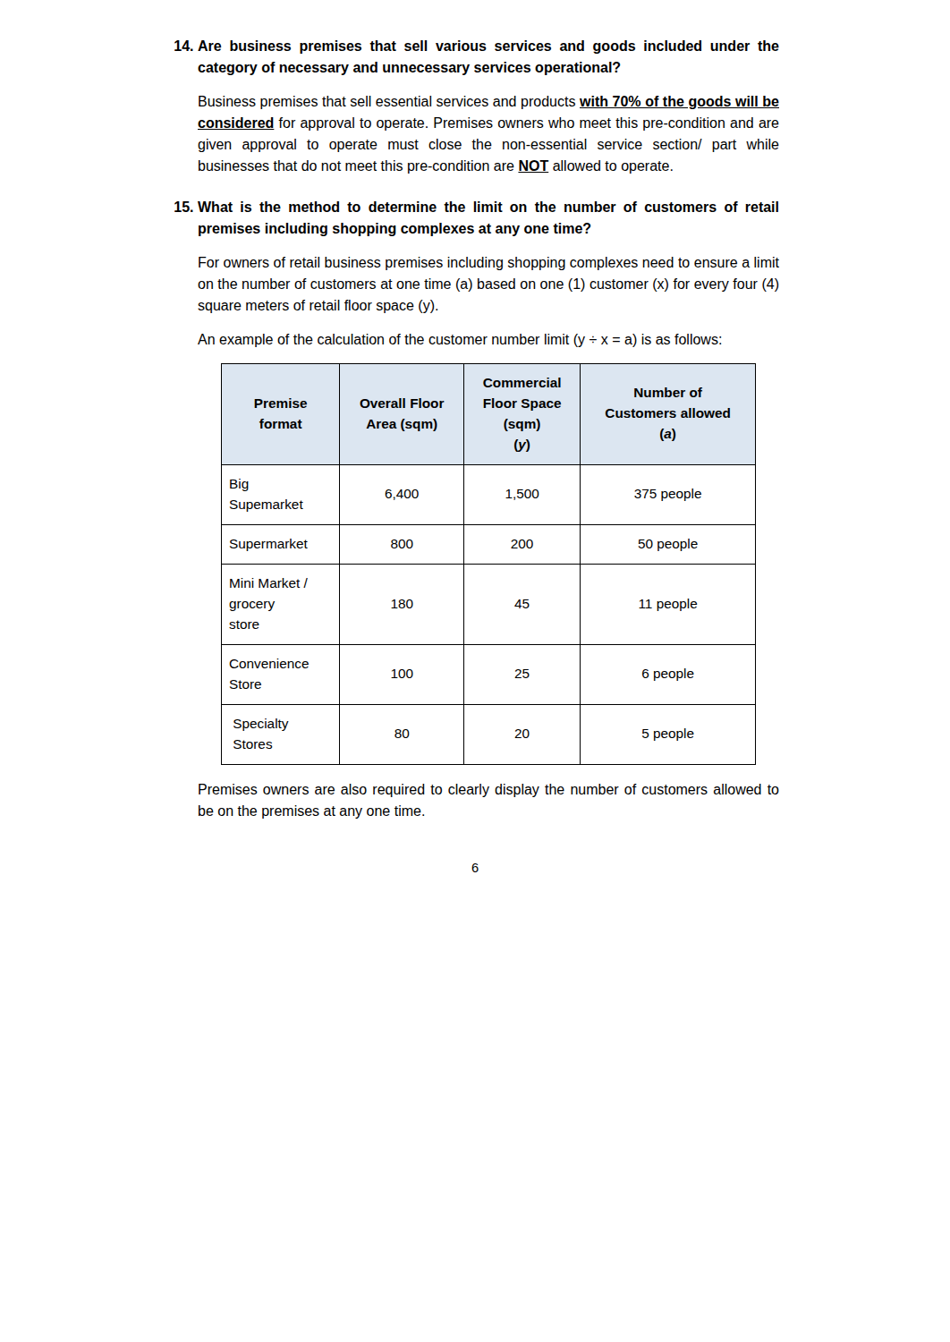Are business premises that sell various services and goods included under the category of necessary and unnecessary services operational?
Business premises that sell essential services and products with 70% of the goods will be considered for approval to operate. Premises owners who meet this pre-condition and are given approval to operate must close the non-essential service section/ part while businesses that do not meet this pre-condition are NOT allowed to operate.
What is the method to determine the limit on the number of customers of retail premises including shopping complexes at any one time?
For owners of retail business premises including shopping complexes need to ensure a limit on the number of customers at one time (a) based on one (1) customer (x) for every four (4) square meters of retail floor space (y).
An example of the calculation of the customer number limit (y ÷ x = a) is as follows:
| Premise format | Overall Floor Area (sqm) | Commercial Floor Space (sqm) ( y ) | Number of Customers allowed ( a ) |
| --- | --- | --- | --- |
| Big Supemarket | 6,400 | 1,500 | 375 people |
| Supermarket | 800 | 200 | 50 people |
| Mini Market / grocery store | 180 | 45 | 11 people |
| Convenience Store | 100 | 25 | 6 people |
| Specialty Stores | 80 | 20 | 5 people |
Premises owners are also required to clearly display the number of customers allowed to be on the premises at any one time.
6